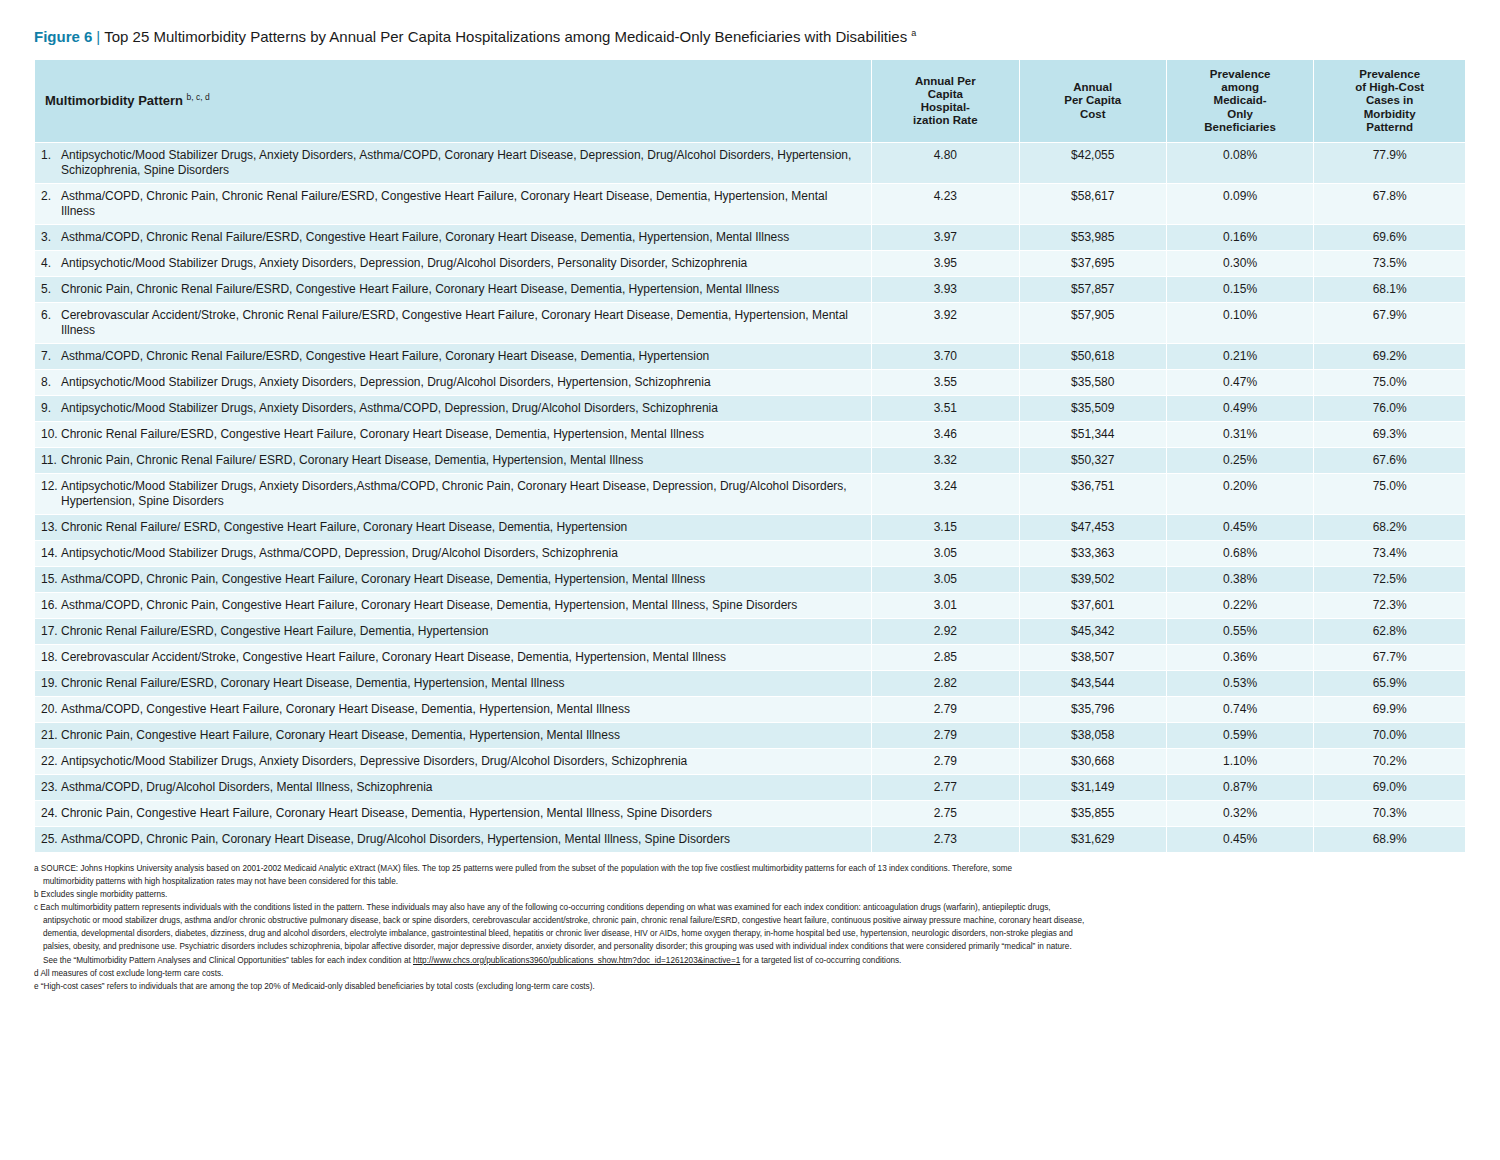Figure 6|Top 25 Multimorbidity Patterns by Annual Per Capita Hospitalizations among Medicaid-Only Beneficiaries with Disabilities a
| Multimorbidity Pattern b, c, d | Annual Per Capita Hospital- ization Rate | Annual Per Capita Cost | Prevalence among Medicaid- Only Beneficiaries | Prevalence of High-Cost Cases in Morbidity Pattern d |
| --- | --- | --- | --- | --- |
| 1. Antipsychotic/Mood Stabilizer Drugs, Anxiety Disorders, Asthma/COPD, Coronary Heart Disease, Depression, Drug/Alcohol Disorders, Hypertension, Schizophrenia, Spine Disorders | 4.80 | $42,055 | 0.08% | 77.9% |
| 2. Asthma/COPD, Chronic Pain, Chronic Renal Failure/ESRD, Congestive Heart Failure, Coronary Heart Disease, Dementia, Hypertension, Mental Illness | 4.23 | $58,617 | 0.09% | 67.8% |
| 3. Asthma/COPD, Chronic Renal Failure/ESRD, Congestive Heart Failure, Coronary Heart Disease, Dementia, Hypertension, Mental Illness | 3.97 | $53,985 | 0.16% | 69.6% |
| 4. Antipsychotic/Mood Stabilizer Drugs, Anxiety Disorders, Depression, Drug/Alcohol Disorders, Personality Disorder, Schizophrenia | 3.95 | $37,695 | 0.30% | 73.5% |
| 5. Chronic Pain, Chronic Renal Failure/ESRD, Congestive Heart Failure, Coronary Heart Disease, Dementia, Hypertension, Mental Illness | 3.93 | $57,857 | 0.15% | 68.1% |
| 6. Cerebrovascular Accident/Stroke, Chronic Renal Failure/ESRD, Congestive Heart Failure, Coronary Heart Disease, Dementia, Hypertension, Mental Illness | 3.92 | $57,905 | 0.10% | 67.9% |
| 7. Asthma/COPD, Chronic Renal Failure/ESRD, Congestive Heart Failure, Coronary Heart Disease, Dementia, Hypertension | 3.70 | $50,618 | 0.21% | 69.2% |
| 8. Antipsychotic/Mood Stabilizer Drugs, Anxiety Disorders, Depression, Drug/Alcohol Disorders, Hypertension, Schizophrenia | 3.55 | $35,580 | 0.47% | 75.0% |
| 9. Antipsychotic/Mood Stabilizer Drugs, Anxiety Disorders, Asthma/COPD, Depression, Drug/Alcohol Disorders, Schizophrenia | 3.51 | $35,509 | 0.49% | 76.0% |
| 10. Chronic Renal Failure/ESRD, Congestive Heart Failure, Coronary Heart Disease, Dementia, Hypertension, Mental Illness | 3.46 | $51,344 | 0.31% | 69.3% |
| 11. Chronic Pain, Chronic Renal Failure/ ESRD, Coronary Heart Disease, Dementia, Hypertension, Mental Illness | 3.32 | $50,327 | 0.25% | 67.6% |
| 12. Antipsychotic/Mood Stabilizer Drugs, Anxiety Disorders,Asthma/COPD, Chronic Pain, Coronary Heart Disease, Depression, Drug/Alcohol Disorders, Hypertension, Spine Disorders | 3.24 | $36,751 | 0.20% | 75.0% |
| 13. Chronic Renal Failure/ ESRD, Congestive Heart Failure, Coronary Heart Disease, Dementia, Hypertension | 3.15 | $47,453 | 0.45% | 68.2% |
| 14. Antipsychotic/Mood Stabilizer Drugs, Asthma/COPD, Depression, Drug/Alcohol Disorders, Schizophrenia | 3.05 | $33,363 | 0.68% | 73.4% |
| 15. Asthma/COPD, Chronic Pain, Congestive Heart Failure, Coronary Heart Disease, Dementia, Hypertension, Mental Illness | 3.05 | $39,502 | 0.38% | 72.5% |
| 16. Asthma/COPD, Chronic Pain, Congestive Heart Failure, Coronary Heart Disease, Dementia, Hypertension, Mental Illness, Spine Disorders | 3.01 | $37,601 | 0.22% | 72.3% |
| 17. Chronic Renal Failure/ESRD, Congestive Heart Failure, Dementia, Hypertension | 2.92 | $45,342 | 0.55% | 62.8% |
| 18. Cerebrovascular Accident/Stroke, Congestive Heart Failure, Coronary Heart Disease, Dementia, Hypertension, Mental Illness | 2.85 | $38,507 | 0.36% | 67.7% |
| 19. Chronic Renal Failure/ESRD, Coronary Heart Disease, Dementia, Hypertension, Mental Illness | 2.82 | $43,544 | 0.53% | 65.9% |
| 20. Asthma/COPD, Congestive Heart Failure, Coronary Heart Disease, Dementia, Hypertension, Mental Illness | 2.79 | $35,796 | 0.74% | 69.9% |
| 21. Chronic Pain, Congestive Heart Failure, Coronary Heart Disease, Dementia, Hypertension, Mental Illness | 2.79 | $38,058 | 0.59% | 70.0% |
| 22. Antipsychotic/Mood Stabilizer Drugs, Anxiety Disorders, Depressive Disorders, Drug/Alcohol Disorders, Schizophrenia | 2.79 | $30,668 | 1.10% | 70.2% |
| 23. Asthma/COPD, Drug/Alcohol Disorders, Mental Illness, Schizophrenia | 2.77 | $31,149 | 0.87% | 69.0% |
| 24. Chronic Pain, Congestive Heart Failure, Coronary Heart Disease, Dementia, Hypertension, Mental Illness, Spine Disorders | 2.75 | $35,855 | 0.32% | 70.3% |
| 25. Asthma/COPD, Chronic Pain, Coronary Heart Disease, Drug/Alcohol Disorders, Hypertension, Mental Illness, Spine Disorders | 2.73 | $31,629 | 0.45% | 68.9% |
a SOURCE: Johns Hopkins University analysis based on 2001-2002 Medicaid Analytic eXtract (MAX) files. The top 25 patterns were pulled from the subset of the population with the top five costliest multimorbidity patterns for each of 13 index conditions. Therefore, some
multimorbidity patterns with high hospitalization rates may not have been considered for this table.
b Excludes single morbidity patterns.
c Each multimorbidity pattern represents individuals with the conditions listed in the pattern. These individuals may also have any of the following co-occurring conditions depending on what was examined for each index condition: anticoagulation drugs (warfarin), antiepileptic drugs,
antipsychotic or mood stabilizer drugs, asthma and/or chronic obstructive pulmonary disease, back or spine disorders, cerebrovascular accident/stroke, chronic pain, chronic renal failure/ESRD, congestive heart failure, continuous positive airway pressure machine, coronary heart disease,
dementia, developmental disorders, diabetes, dizziness, drug and alcohol disorders, electrolyte imbalance, gastrointestinal bleed, hepatitis or chronic liver disease, HIV or AIDs, home oxygen therapy, in-home hospital bed use, hypertension, neurologic disorders, non-stroke plegias and
palsies, obesity, and prednisone use. Psychiatric disorders includes schizophrenia, bipolar affective disorder, major depressive disorder, anxiety disorder, and personality disorder; this grouping was used with individual index conditions that were considered primarily “medical” in nature.
See the “Multimorbidity Pattern Analyses and Clinical Opportunities” tables for each index condition at http://www.chcs.org/publications3960/publications_show.htm?doc_id=1261203&inactive=1 for a targeted list of co-occurring conditions.
d All measures of cost exclude long-term care costs.
e “High-cost cases” refers to individuals that are among the top 20% of Medicaid-only disabled beneficiaries by total costs (excluding long-term care costs).